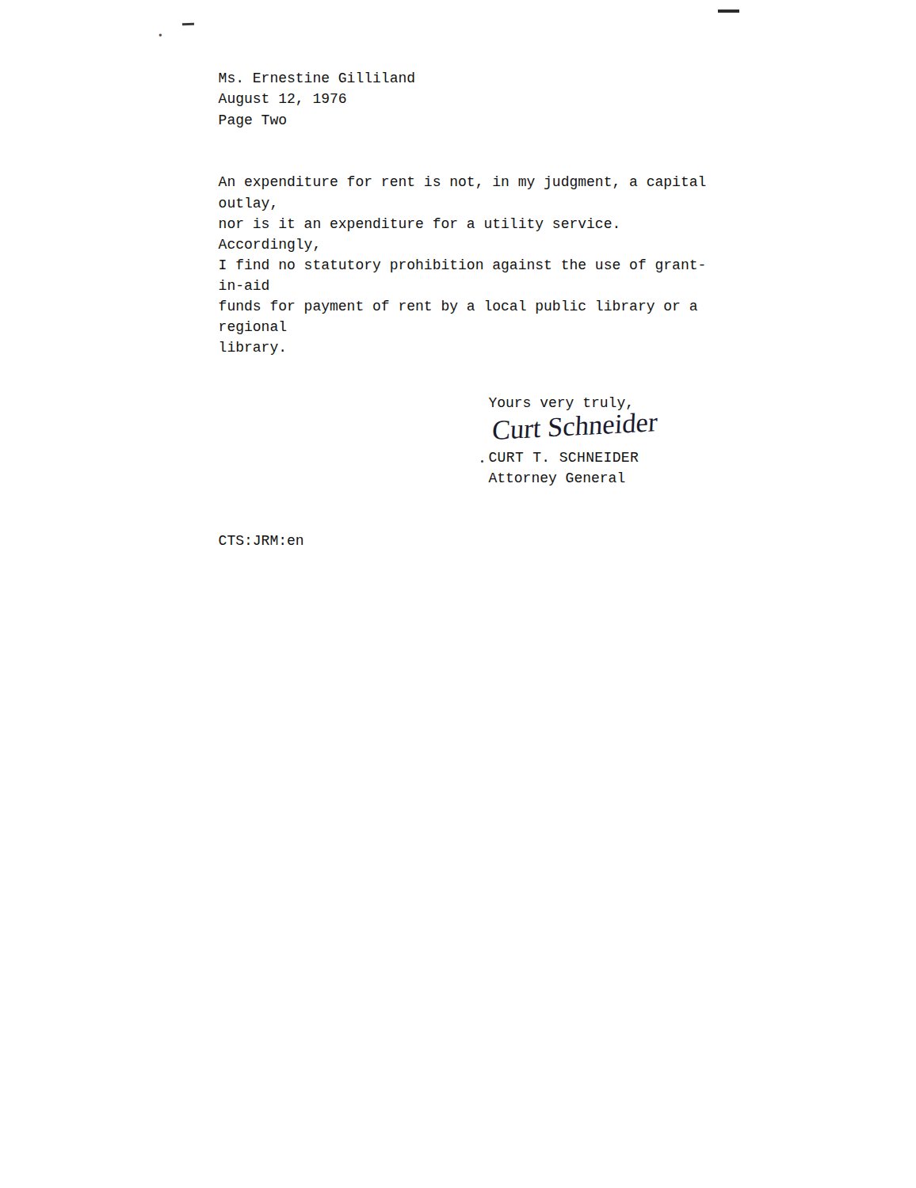•
Ms. Ernestine Gilliland August 12, 1976 Page Two
An expenditure for rent is not, in my judgment, a capital outlay,
nor is it an expenditure for a utility service. Accordingly,
I find no statutory prohibition against the use of grant-in-aid
funds for payment of rent by a local public library or a regional
library.
Yours very truly,
Curt Schneider
CURT T. SCHNEIDER
Attorney General
CTS:JRM:en